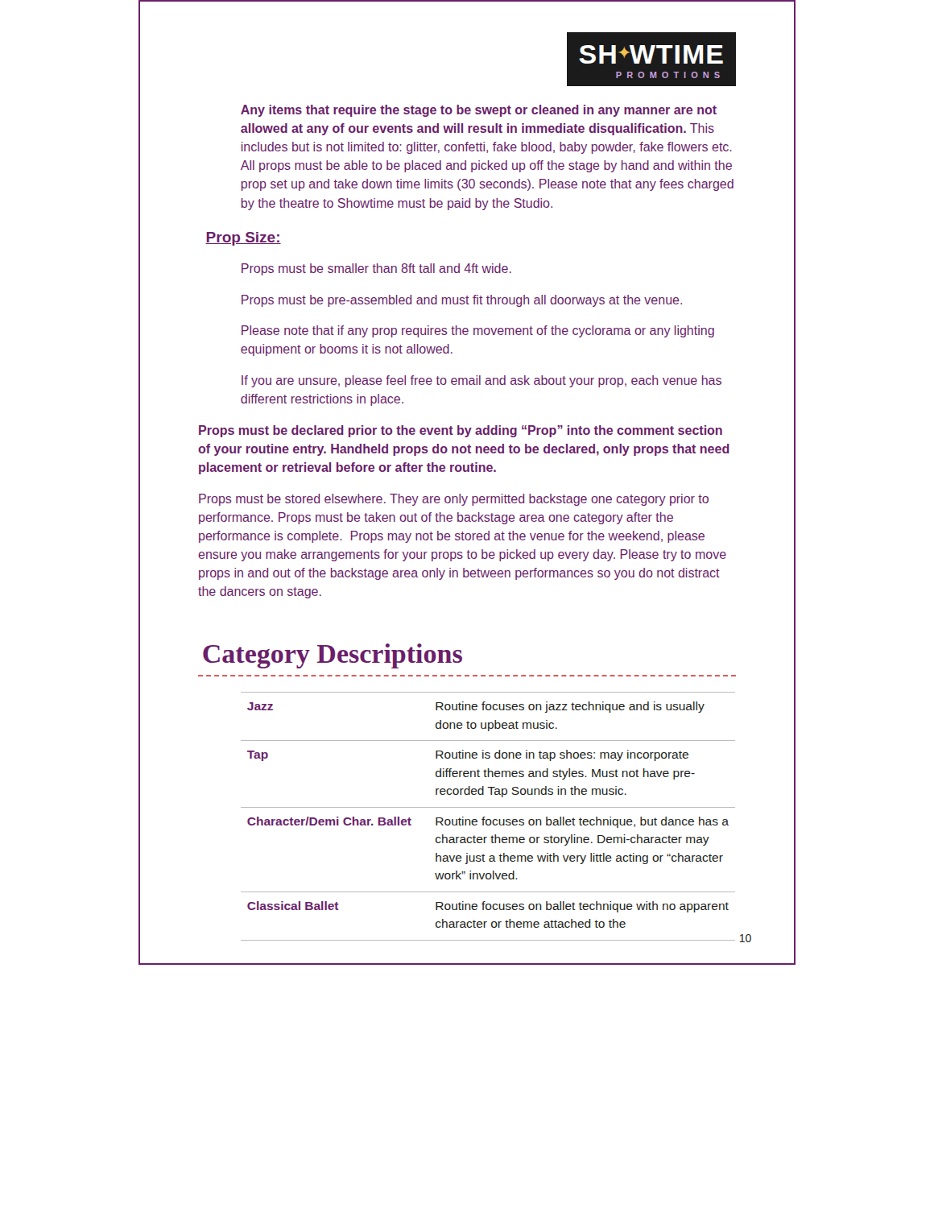SH✦WTIME PROMOTIONS
Any items that require the stage to be swept or cleaned in any manner are not allowed at any of our events and will result in immediate disqualification. This includes but is not limited to: glitter, confetti, fake blood, baby powder, fake flowers etc. All props must be able to be placed and picked up off the stage by hand and within the prop set up and take down time limits (30 seconds). Please note that any fees charged by the theatre to Showtime must be paid by the Studio.
Prop Size:
Props must be smaller than 8ft tall and 4ft wide.
Props must be pre-assembled and must fit through all doorways at the venue.
Please note that if any prop requires the movement of the cyclorama or any lighting equipment or booms it is not allowed.
If you are unsure, please feel free to email and ask about your prop, each venue has different restrictions in place.
Props must be declared prior to the event by adding “Prop” into the comment section of your routine entry. Handheld props do not need to be declared, only props that need placement or retrieval before or after the routine.
Props must be stored elsewhere. They are only permitted backstage one category prior to performance. Props must be taken out of the backstage area one category after the performance is complete. Props may not be stored at the venue for the weekend, please ensure you make arrangements for your props to be picked up every day. Please try to move props in and out of the backstage area only in between performances so you do not distract the dancers on stage.
Category Descriptions
| Jazz | Routine focuses on jazz technique and is usually done to upbeat music. |
| Tap | Routine is done in tap shoes: may incorporate different themes and styles. Must not have pre-recorded Tap Sounds in the music. |
| Character/Demi Char. Ballet | Routine focuses on ballet technique, but dance has a character theme or storyline. Demi-character may have just a theme with very little acting or “character work” involved. |
| Classical Ballet | Routine focuses on ballet technique with no apparent character or theme attached to the |
10